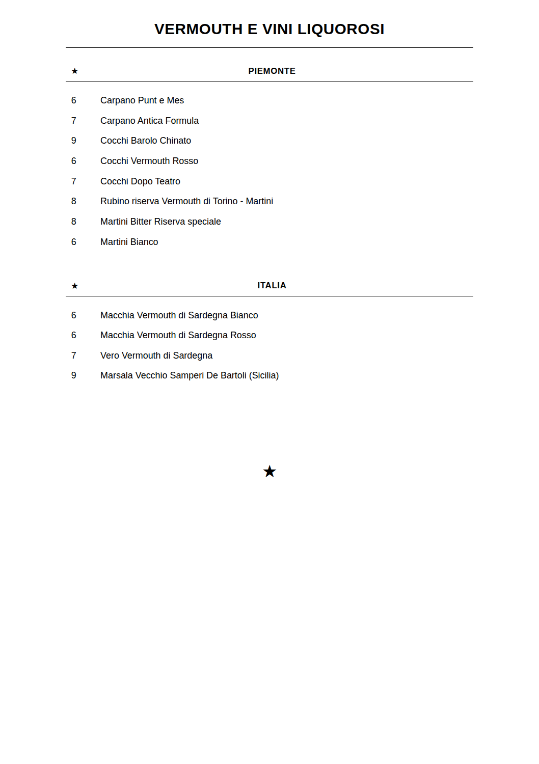VERMOUTH E VINI LIQUOROSI
★ PIEMONTE
6 Carpano Punt e Mes
7 Carpano Antica Formula
9 Cocchi Barolo Chinato
6 Cocchi Vermouth Rosso
7 Cocchi Dopo Teatro
8 Rubino riserva Vermouth di Torino - Martini
8 Martini Bitter Riserva speciale
6 Martini Bianco
★ ITALIA
6 Macchia Vermouth di Sardegna Bianco
6 Macchia Vermouth di Sardegna Rosso
7 Vero Vermouth di Sardegna
9 Marsala Vecchio Samperi De Bartoli (Sicilia)
★